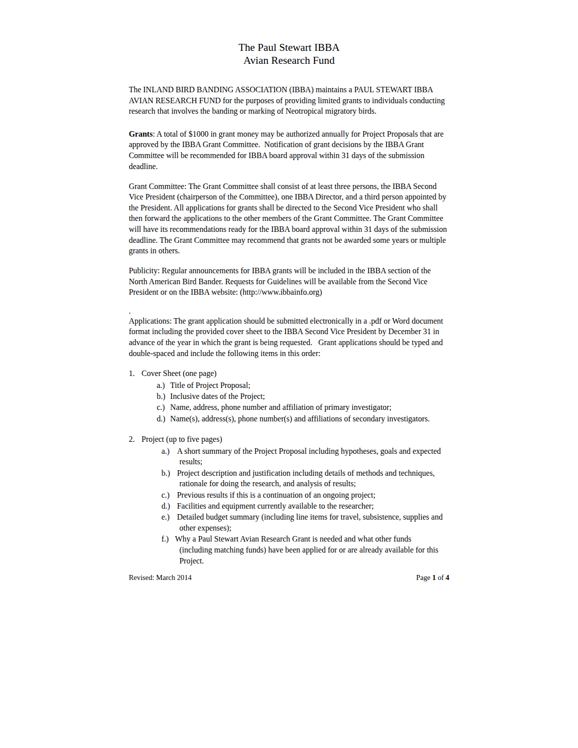The Paul Stewart IBBA
Avian Research Fund
The INLAND BIRD BANDING ASSOCIATION (IBBA) maintains a PAUL STEWART IBBA AVIAN RESEARCH FUND for the purposes of providing limited grants to individuals conducting research that involves the banding or marking of Neotropical migratory birds.
Grants: A total of $1000 in grant money may be authorized annually for Project Proposals that are approved by the IBBA Grant Committee. Notification of grant decisions by the IBBA Grant Committee will be recommended for IBBA board approval within 31 days of the submission deadline.
Grant Committee: The Grant Committee shall consist of at least three persons, the IBBA Second Vice President (chairperson of the Committee), one IBBA Director, and a third person appointed by the President. All applications for grants shall be directed to the Second Vice President who shall then forward the applications to the other members of the Grant Committee. The Grant Committee will have its recommendations ready for the IBBA board approval within 31 days of the submission deadline. The Grant Committee may recommend that grants not be awarded some years or multiple grants in others.
Publicity: Regular announcements for IBBA grants will be included in the IBBA section of the North American Bird Bander. Requests for Guidelines will be available from the Second Vice President or on the IBBA website: (http://www.ibbainfo.org)
.
Applications: The grant application should be submitted electronically in a .pdf or Word document format including the provided cover sheet to the IBBA Second Vice President by December 31 in advance of the year in which the grant is being requested. Grant applications should be typed and double-spaced and include the following items in this order:
Cover Sheet (one page)
a.) Title of Project Proposal;
b.) Inclusive dates of the Project;
c.) Name, address, phone number and affiliation of primary investigator;
d.) Name(s), address(s), phone number(s) and affiliations of secondary investigators.
Project (up to five pages)
a.) A short summary of the Project Proposal including hypotheses, goals and expectedresults;
b.) Project description and justification including details of methods and techniques,rationale for doing the research, and analysis of results;
c.) Previous results if this is a continuation of an ongoing project;
d.) Facilities and equipment currently available to the researcher;
e.) Detailed budget summary (including line items for travel, subsistence, supplies andother expenses);
f.) Why a Paul Stewart Avian Research Grant is needed and what other funds(including matching funds) have been applied for or are already available for this Project.
Revised: March 2014
Page 1 of 4